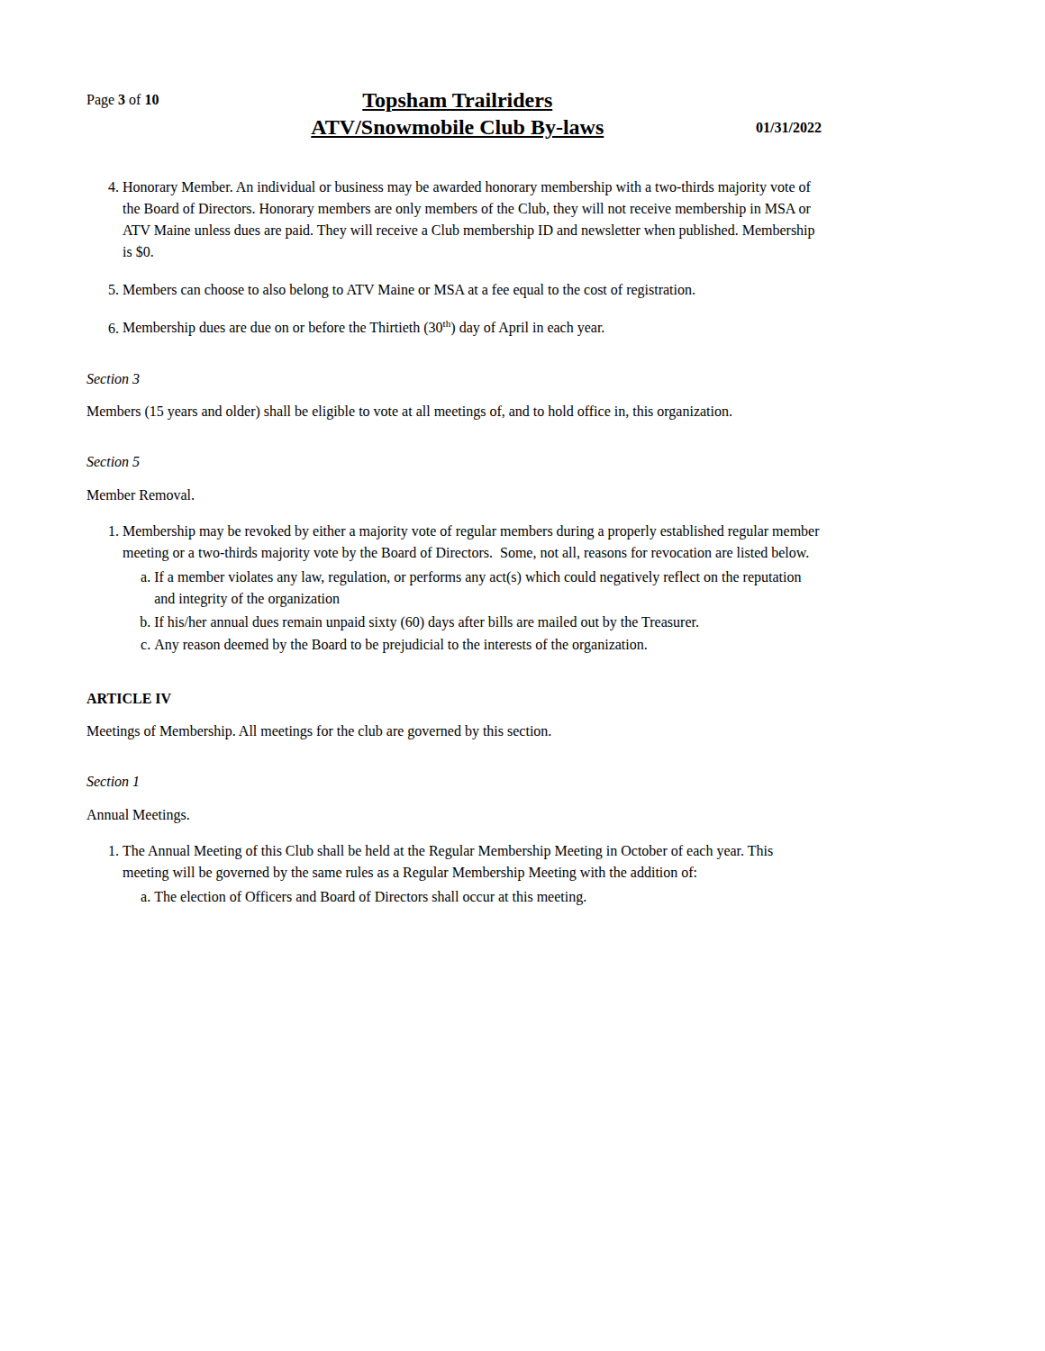Page 3 of 10
Topsham Trailriders
ATV/Snowmobile Club By-laws
01/31/2022
Honorary Member. An individual or business may be awarded honorary membership with a two-thirds majority vote of the Board of Directors. Honorary members are only members of the Club, they will not receive membership in MSA or ATV Maine unless dues are paid. They will receive a Club membership ID and newsletter when published. Membership is $0.
Members can choose to also belong to ATV Maine or MSA at a fee equal to the cost of registration.
Membership dues are due on or before the Thirtieth (30th) day of April in each year.
Section 3
Members (15 years and older) shall be eligible to vote at all meetings of, and to hold office in, this organization.
Section 5
Member Removal.
Membership may be revoked by either a majority vote of regular members during a properly established regular member meeting or a two-thirds majority vote by the Board of Directors. Some, not all, reasons for revocation are listed below.
If a member violates any law, regulation, or performs any act(s) which could negatively reflect on the reputation and integrity of the organization
If his/her annual dues remain unpaid sixty (60) days after bills are mailed out by the Treasurer.
Any reason deemed by the Board to be prejudicial to the interests of the organization.
ARTICLE IV
Meetings of Membership. All meetings for the club are governed by this section.
Section 1
Annual Meetings.
The Annual Meeting of this Club shall be held at the Regular Membership Meeting in October of each year. This meeting will be governed by the same rules as a Regular Membership Meeting with the addition of:
The election of Officers and Board of Directors shall occur at this meeting.